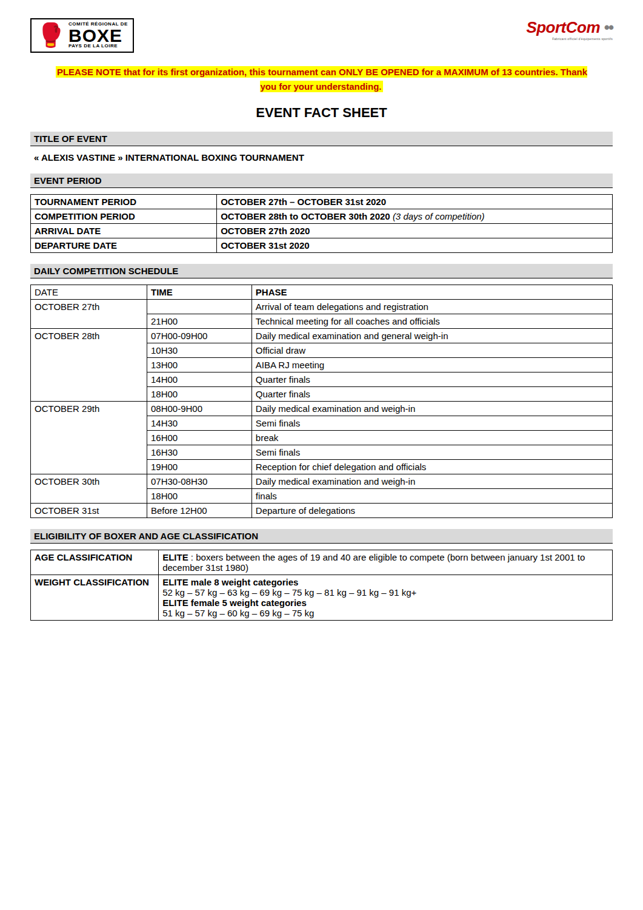🥊
COMITÉ RÉGIONAL DE
BOXE
PAYS DE LA LOIRE
SportCom ••
Fabricant officiel d'équipements sportifs
PLEASE NOTE that for its first organization, this tournament can ONLY BE OPENED for a MAXIMUM of 13 countries. Thank you for your understanding.
EVENT FACT SHEET
TITLE OF EVENT
« ALEXIS VASTINE » INTERNATIONAL BOXING TOURNAMENT
EVENT PERIOD
| TOURNAMENT PERIOD | OCTOBER 27th – OCTOBER 31st 2020 |
| COMPETITION PERIOD | OCTOBER 28th to OCTOBER 30th 2020 (3 days of competition) |
| ARRIVAL DATE | OCTOBER 27th 2020 |
| DEPARTURE DATE | OCTOBER 31st 2020 |
DAILY COMPETITION SCHEDULE
| DATE | TIME | PHASE |
| --- | --- | --- |
| OCTOBER 27th | | Arrival of team delegations and registration |
| 21H00 | Technical meeting for all coaches and officials |
| OCTOBER 28th | 07H00-09H00 | Daily medical examination and general weigh-in |
| 10H30 | Official draw |
| 13H00 | AIBA RJ meeting |
| 14H00 | Quarter finals |
| 18H00 | Quarter finals |
| OCTOBER 29th | 08H00-9H00 | Daily medical examination and weigh-in |
| 14H30 | Semi finals |
| 16H00 | break |
| 16H30 | Semi finals |
| 19H00 | Reception for chief delegation and officials |
| OCTOBER 30th | 07H30-08H30 | Daily medical examination and weigh-in |
| 18H00 | finals |
| OCTOBER 31st | Before 12H00 | Departure of delegations |
ELIGIBILITY OF BOXER AND AGE CLASSIFICATION
| AGE CLASSIFICATION | ELITE : boxers between the ages of 19 and 40 are eligible to compete (born between january 1st 2001 to december 31st 1980) |
| WEIGHT CLASSIFICATION | ELITE male 8 weight categories 52 kg – 57 kg – 63 kg – 69 kg – 75 kg – 81 kg – 91 kg – 91 kg+ ELITE female 5 weight categories 51 kg – 57 kg – 60 kg – 69 kg – 75 kg |